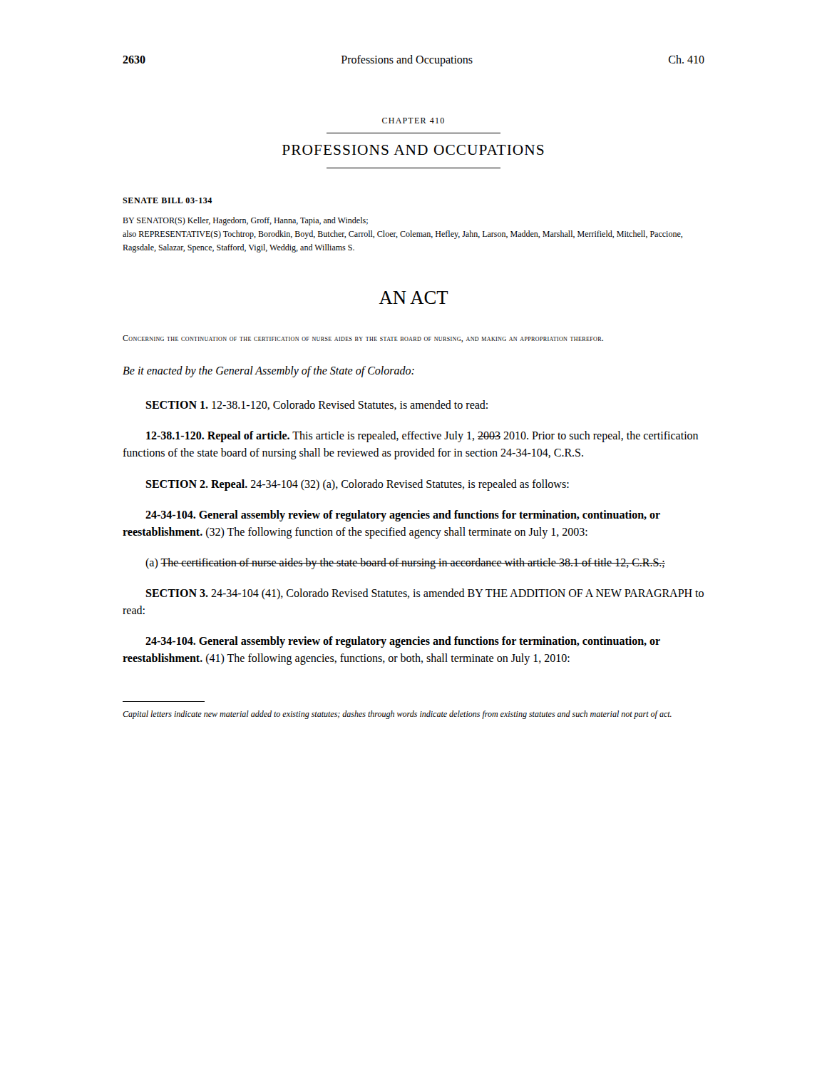2630 Professions and Occupations Ch. 410
CHAPTER 410
PROFESSIONS AND OCCUPATIONS
SENATE BILL 03-134
BY SENATOR(S) Keller, Hagedorn, Groff, Hanna, Tapia, and Windels;
also REPRESENTATIVE(S) Tochtrop, Borodkin, Boyd, Butcher, Carroll, Cloer, Coleman, Hefley, Jahn, Larson, Madden, Marshall, Merrifield, Mitchell, Paccione, Ragsdale, Salazar, Spence, Stafford, Vigil, Weddig, and Williams S.
AN ACT
Concerning the continuation of the certification of nurse aides by the state board of nursing, and making an appropriation therefor.
Be it enacted by the General Assembly of the State of Colorado:
SECTION 1. 12-38.1-120, Colorado Revised Statutes, is amended to read:
12-38.1-120. Repeal of article. This article is repealed, effective July 1, 2003 2010. Prior to such repeal, the certification functions of the state board of nursing shall be reviewed as provided for in section 24-34-104, C.R.S.
SECTION 2. Repeal. 24-34-104 (32) (a), Colorado Revised Statutes, is repealed as follows:
24-34-104. General assembly review of regulatory agencies and functions for termination, continuation, or reestablishment. (32) The following function of the specified agency shall terminate on July 1, 2003:
(a) The certification of nurse aides by the state board of nursing in accordance with article 38.1 of title 12, C.R.S.;
SECTION 3. 24-34-104 (41), Colorado Revised Statutes, is amended BY THE ADDITION OF A NEW PARAGRAPH to read:
24-34-104. General assembly review of regulatory agencies and functions for termination, continuation, or reestablishment. (41) The following agencies, functions, or both, shall terminate on July 1, 2010:
Capital letters indicate new material added to existing statutes; dashes through words indicate deletions from existing statutes and such material not part of act.